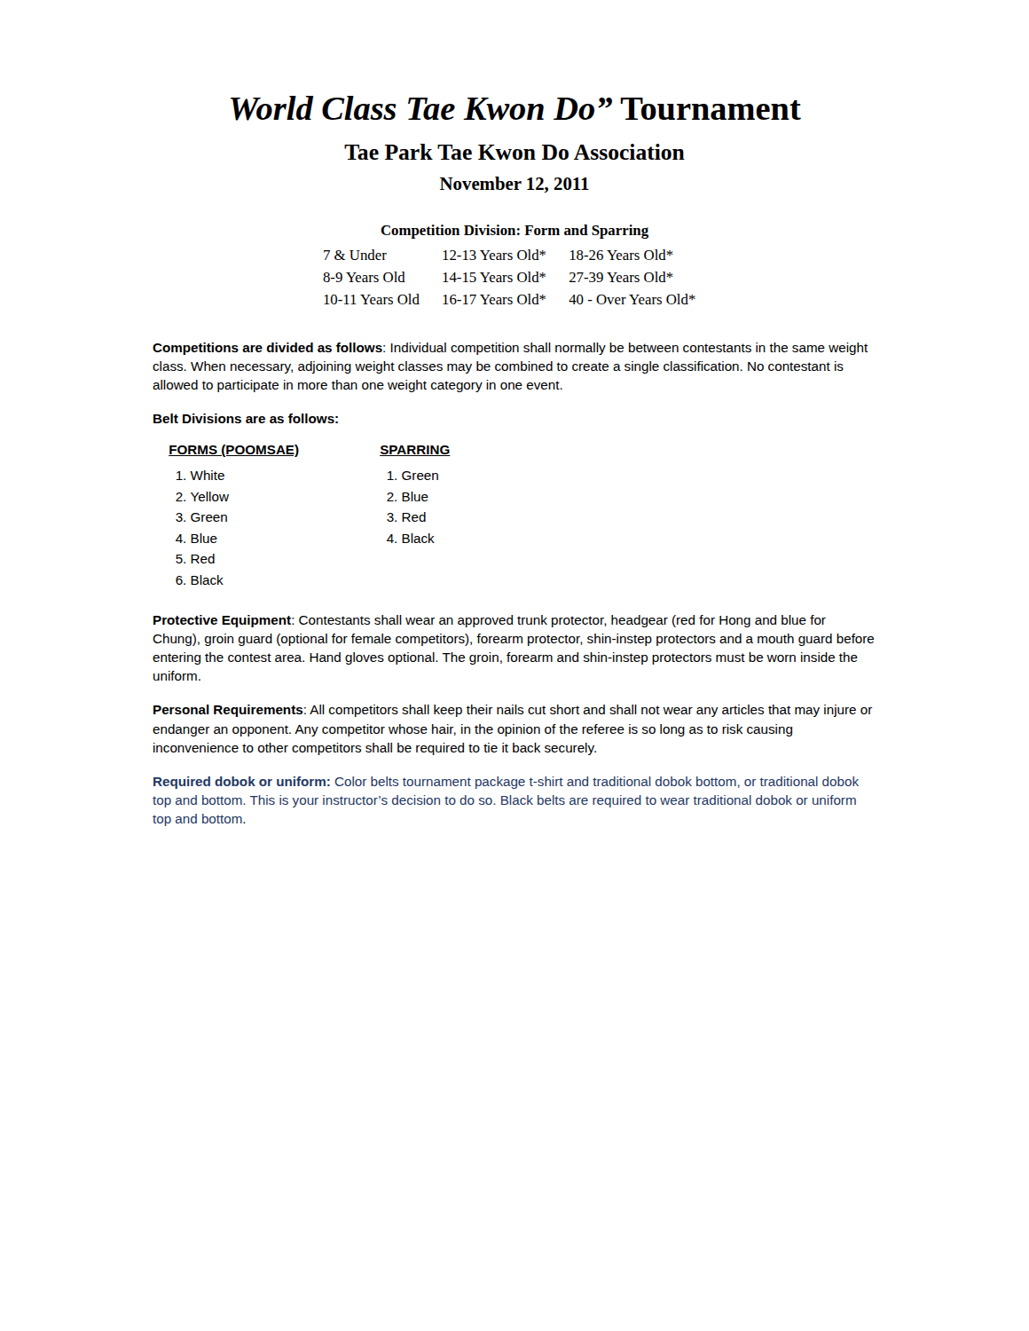World Class Tae Kwon Do” Tournament
Tae Park Tae Kwon Do Association
November 12, 2011
Competition Division: Form and Sparring
| 7 & Under | 12-13 Years Old* | 18-26 Years Old* |
| 8-9 Years Old | 14-15 Years Old* | 27-39 Years Old* |
| 10-11 Years Old | 16-17 Years Old* | 40 - Over Years Old* |
Competitions are divided as follows: Individual competition shall normally be between contestants in the same weight class. When necessary, adjoining weight classes may be combined to create a single classification. No contestant is allowed to participate in more than one weight category in one event.
Belt Divisions are as follows:
FORMS (POOMSAE)
White
Yellow
Green
Blue
Red
Black
SPARRING
Green
Blue
Red
Black
Protective Equipment: Contestants shall wear an approved trunk protector, headgear (red for Hong and blue for Chung), groin guard (optional for female competitors), forearm protector, shin-instep protectors and a mouth guard before entering the contest area. Hand gloves optional. The groin, forearm and shin-instep protectors must be worn inside the uniform.
Personal Requirements: All competitors shall keep their nails cut short and shall not wear any articles that may injure or endanger an opponent. Any competitor whose hair, in the opinion of the referee is so long as to risk causing inconvenience to other competitors shall be required to tie it back securely.
Required dobok or uniform: Color belts tournament package t-shirt and traditional dobok bottom, or traditional dobok top and bottom. This is your instructor’s decision to do so. Black belts are required to wear traditional dobok or uniform top and bottom.